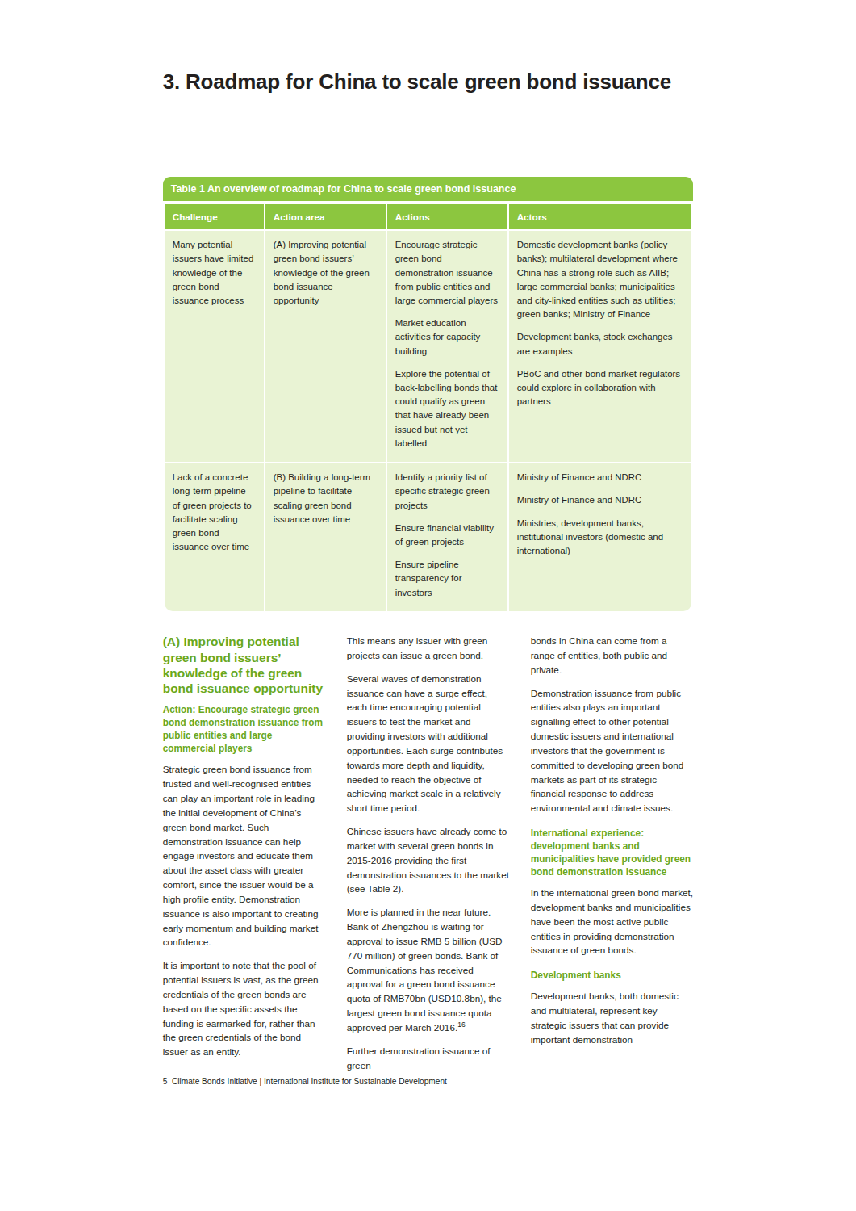3. Roadmap for China to scale green bond issuance
Table 1 An overview of roadmap for China to scale green bond issuance
| Challenge | Action area | Actions | Actors |
| --- | --- | --- | --- |
| Many potential issuers have limited knowledge of the green bond issuance process | (A) Improving potential green bond issuers’ knowledge of the green bond issuance opportunity | Encourage strategic green bond demonstration issuance from public entities and large commercial players Market education activities for capacity building Explore the potential of back-labelling bonds that could qualify as green that have already been issued but not yet labelled | Domestic development banks (policy banks); multilateral development where China has a strong role such as AIIB; large commercial banks; municipalities and city-linked entities such as utilities; green banks; Ministry of Finance Development banks, stock exchanges are examples PBoC and other bond market regulators could explore in collaboration with partners |
| Lack of a concrete long-term pipeline of green projects to facilitate scaling green bond issuance over time | (B) Building a long-term pipeline to facilitate scaling green bond issuance over time | Identify a priority list of specific strategic green projects Ensure financial viability of green projects Ensure pipeline transparency for investors | Ministry of Finance and NDRC Ministry of Finance and NDRC Ministries, development banks, institutional investors (domestic and international) |
(A) Improving potential green bond issuers’ knowledge of the green bond issuance opportunity
Action: Encourage strategic green bond demonstration issuance from public entities and large commercial players
Strategic green bond issuance from trusted and well-recognised entities can play an important role in leading the initial development of China’s green bond market. Such demonstration issuance can help engage investors and educate them about the asset class with greater comfort, since the issuer would be a high profile entity. Demonstration issuance is also important to creating early momentum and building market confidence.
It is important to note that the pool of potential issuers is vast, as the green credentials of the green bonds are based on the specific assets the funding is earmarked for, rather than the green credentials of the bond issuer as an entity.
This means any issuer with green projects can issue a green bond.
Several waves of demonstration issuance can have a surge effect, each time encouraging potential issuers to test the market and providing investors with additional opportunities. Each surge contributes towards more depth and liquidity, needed to reach the objective of achieving market scale in a relatively short time period.
Chinese issuers have already come to market with several green bonds in 2015-2016 providing the first demonstration issuances to the market (see Table 2).
More is planned in the near future. Bank of Zhengzhou is waiting for approval to issue RMB 5 billion (USD 770 million) of green bonds. Bank of Communications has received approval for a green bond issuance quota of RMB70bn (USD10.8bn), the largest green bond issuance quota approved per March 2016.16
Further demonstration issuance of green
bonds in China can come from a range of entities, both public and private.
Demonstration issuance from public entities also plays an important signalling effect to other potential domestic issuers and international investors that the government is committed to developing green bond markets as part of its strategic financial response to address environmental and climate issues.
International experience: development banks and municipalities have provided green bond demonstration issuance
In the international green bond market, development banks and municipalities have been the most active public entities in providing demonstration issuance of green bonds.
Development banks
Development banks, both domestic and multilateral, represent key strategic issuers that can provide important demonstration
5 Climate Bonds Initiative | International Institute for Sustainable Development